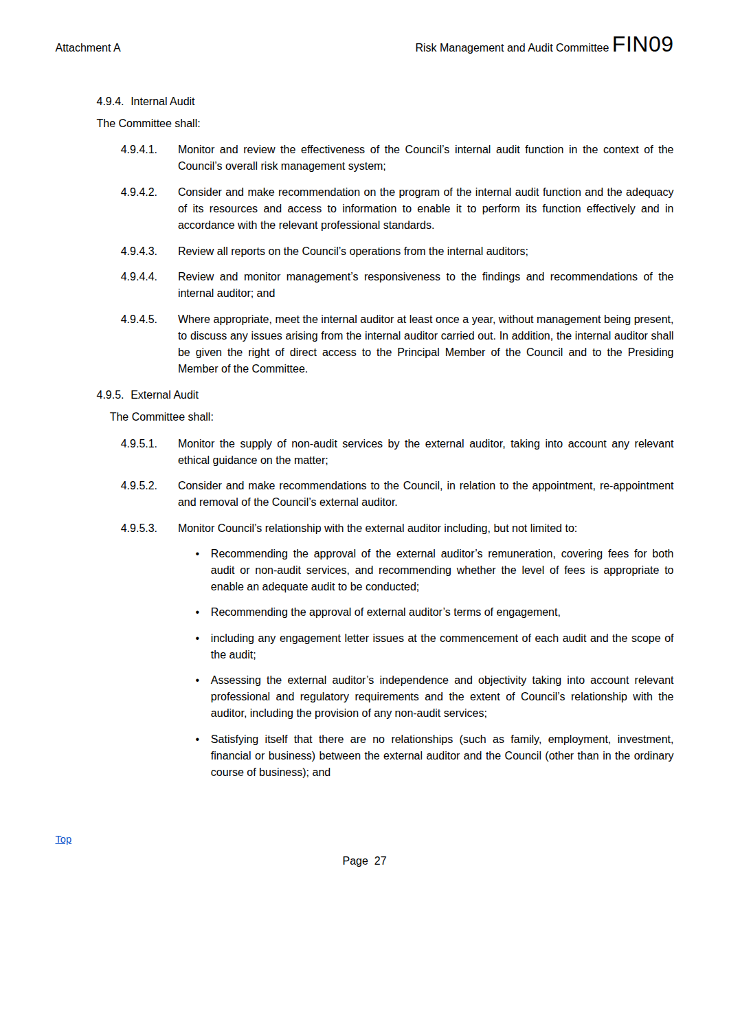Attachment A
Risk Management and Audit Committee FIN09
4.9.4. Internal Audit
The Committee shall:
4.9.4.1. Monitor and review the effectiveness of the Council’s internal audit function in the context of the Council’s overall risk management system;
4.9.4.2. Consider and make recommendation on the program of the internal audit function and the adequacy of its resources and access to information to enable it to perform its function effectively and in accordance with the relevant professional standards.
4.9.4.3. Review all reports on the Council’s operations from the internal auditors;
4.9.4.4. Review and monitor management’s responsiveness to the findings and recommendations of the internal auditor; and
4.9.4.5. Where appropriate, meet the internal auditor at least once a year, without management being present, to discuss any issues arising from the internal auditor carried out. In addition, the internal auditor shall be given the right of direct access to the Principal Member of the Council and to the Presiding Member of the Committee.
4.9.5. External Audit
The Committee shall:
4.9.5.1. Monitor the supply of non-audit services by the external auditor, taking into account any relevant ethical guidance on the matter;
4.9.5.2. Consider and make recommendations to the Council, in relation to the appointment, re-appointment and removal of the Council’s external auditor.
4.9.5.3. Monitor Council’s relationship with the external auditor including, but not limited to:
Recommending the approval of the external auditor’s remuneration, covering fees for both audit or non-audit services, and recommending whether the level of fees is appropriate to enable an adequate audit to be conducted;
Recommending the approval of external auditor’s terms of engagement,
including any engagement letter issues at the commencement of each audit and the scope of the audit;
Assessing the external auditor’s independence and objectivity taking into account relevant professional and regulatory requirements and the extent of Council’s relationship with the auditor, including the provision of any non-audit services;
Satisfying itself that there are no relationships (such as family, employment, investment, financial or business) between the external auditor and the Council (other than in the ordinary course of business); and
Top
Page 27